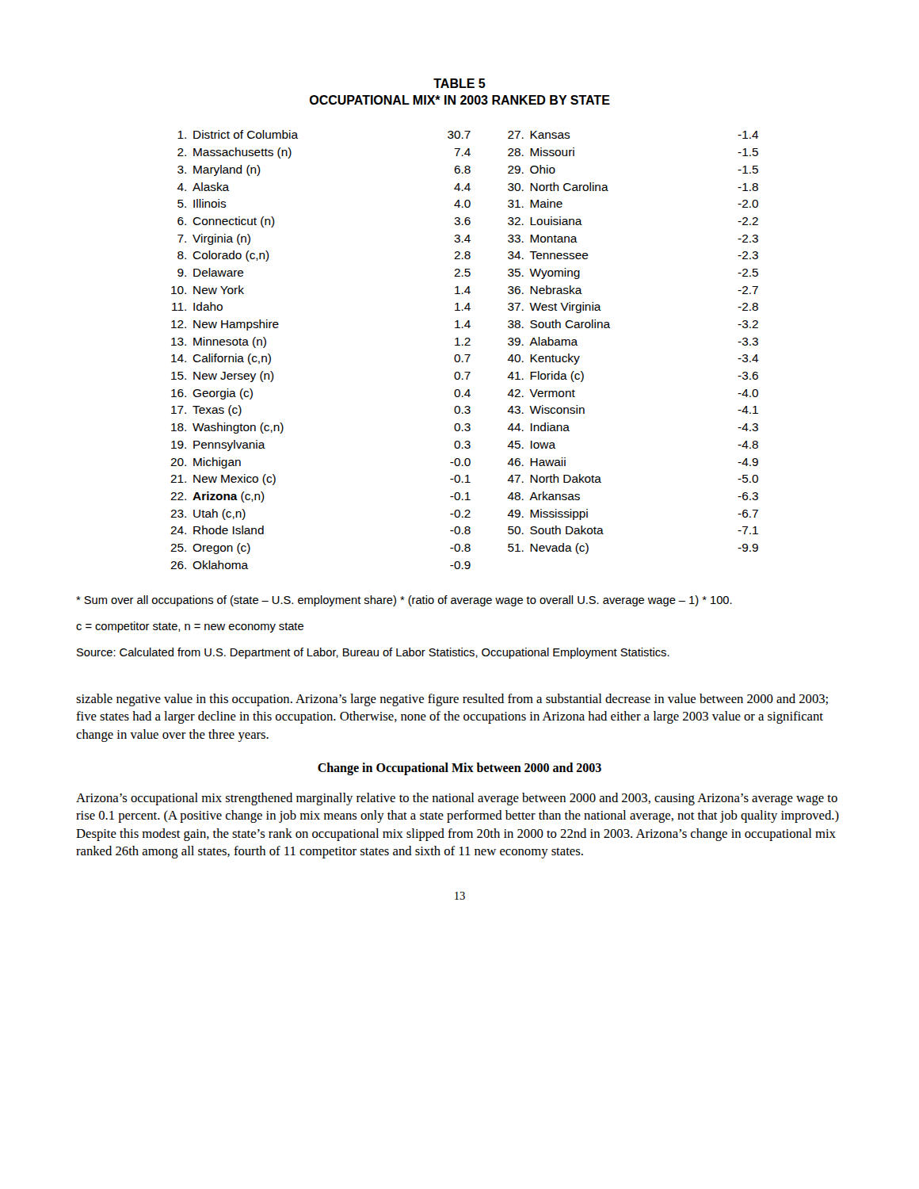TABLE 5
OCCUPATIONAL MIX* IN 2003 RANKED BY STATE
| 1. | District of Columbia | 30.7 | 27. | Kansas | -1.4 |
| 2. | Massachusetts (n) | 7.4 | 28. | Missouri | -1.5 |
| 3. | Maryland (n) | 6.8 | 29. | Ohio | -1.5 |
| 4. | Alaska | 4.4 | 30. | North Carolina | -1.8 |
| 5. | Illinois | 4.0 | 31. | Maine | -2.0 |
| 6. | Connecticut (n) | 3.6 | 32. | Louisiana | -2.2 |
| 7. | Virginia (n) | 3.4 | 33. | Montana | -2.3 |
| 8. | Colorado (c,n) | 2.8 | 34. | Tennessee | -2.3 |
| 9. | Delaware | 2.5 | 35. | Wyoming | -2.5 |
| 10. | New York | 1.4 | 36. | Nebraska | -2.7 |
| 11. | Idaho | 1.4 | 37. | West Virginia | -2.8 |
| 12. | New Hampshire | 1.4 | 38. | South Carolina | -3.2 |
| 13. | Minnesota (n) | 1.2 | 39. | Alabama | -3.3 |
| 14. | California (c,n) | 0.7 | 40. | Kentucky | -3.4 |
| 15. | New Jersey (n) | 0.7 | 41. | Florida (c) | -3.6 |
| 16. | Georgia (c) | 0.4 | 42. | Vermont | -4.0 |
| 17. | Texas (c) | 0.3 | 43. | Wisconsin | -4.1 |
| 18. | Washington (c,n) | 0.3 | 44. | Indiana | -4.3 |
| 19. | Pennsylvania | 0.3 | 45. | Iowa | -4.8 |
| 20. | Michigan | -0.0 | 46. | Hawaii | -4.9 |
| 21. | New Mexico (c) | -0.1 | 47. | North Dakota | -5.0 |
| 22. | Arizona (c,n) | -0.1 | 48. | Arkansas | -6.3 |
| 23. | Utah (c,n) | -0.2 | 49. | Mississippi | -6.7 |
| 24. | Rhode Island | -0.8 | 50. | South Dakota | -7.1 |
| 25. | Oregon (c) | -0.8 | 51. | Nevada (c) | -9.9 |
| 26. | Oklahoma | -0.9 | | | |
* Sum over all occupations of (state – U.S. employment share) * (ratio of average wage to overall U.S. average wage – 1) * 100.
c = competitor state, n = new economy state
Source: Calculated from U.S. Department of Labor, Bureau of Labor Statistics, Occupational Employment Statistics.
sizable negative value in this occupation. Arizona’s large negative figure resulted from a substantial decrease in value between 2000 and 2003; five states had a larger decline in this occupation. Otherwise, none of the occupations in Arizona had either a large 2003 value or a significant change in value over the three years.
Change in Occupational Mix between 2000 and 2003
Arizona’s occupational mix strengthened marginally relative to the national average between 2000 and 2003, causing Arizona’s average wage to rise 0.1 percent. (A positive change in job mix means only that a state performed better than the national average, not that job quality improved.) Despite this modest gain, the state’s rank on occupational mix slipped from 20th in 2000 to 22nd in 2003. Arizona’s change in occupational mix ranked 26th among all states, fourth of 11 competitor states and sixth of 11 new economy states.
13